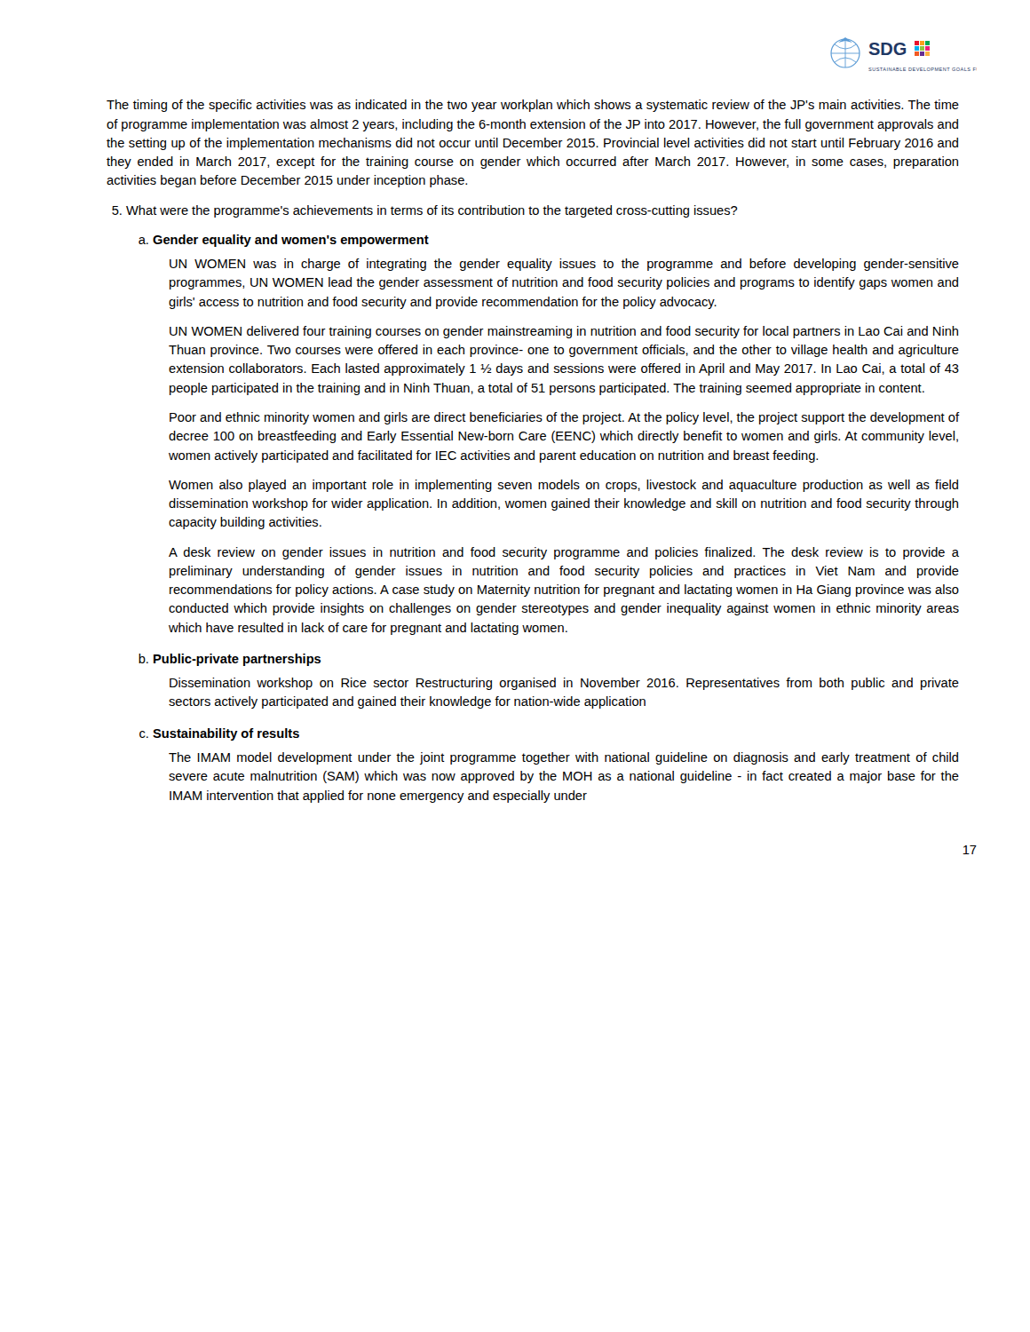SDG SUSTAINABLE DEVELOPMENT GOALS FUND
The timing of the specific activities was as indicated in the two year workplan which shows a systematic review of the JP's main activities. The time of programme implementation was almost 2 years, including the 6-month extension of the JP into 2017. However, the full government approvals and the setting up of the implementation mechanisms did not occur until December 2015. Provincial level activities did not start until February 2016 and they ended in March 2017, except for the training course on gender which occurred after March 2017. However, in some cases, preparation activities began before December 2015 under inception phase.
What were the programme's achievements in terms of its contribution to the targeted cross-cutting issues?
Gender equality and women's empowerment
UN WOMEN was in charge of integrating the gender equality issues to the programme and before developing gender-sensitive programmes, UN WOMEN lead the gender assessment of nutrition and food security policies and programs to identify gaps women and girls' access to nutrition and food security and provide recommendation for the policy advocacy.
UN WOMEN delivered four training courses on gender mainstreaming in nutrition and food security for local partners in Lao Cai and Ninh Thuan province. Two courses were offered in each province- one to government officials, and the other to village health and agriculture extension collaborators. Each lasted approximately 1 ½ days and sessions were offered in April and May 2017. In Lao Cai, a total of 43 people participated in the training and in Ninh Thuan, a total of 51 persons participated. The training seemed appropriate in content.
Poor and ethnic minority women and girls are direct beneficiaries of the project. At the policy level, the project support the development of decree 100 on breastfeeding and Early Essential New-born Care (EENC) which directly benefit to women and girls. At community level, women actively participated and facilitated for IEC activities and parent education on nutrition and breast feeding.
Women also played an important role in implementing seven models on crops, livestock and aquaculture production as well as field dissemination workshop for wider application. In addition, women gained their knowledge and skill on nutrition and food security through capacity building activities.
A desk review on gender issues in nutrition and food security programme and policies finalized. The desk review is to provide a preliminary understanding of gender issues in nutrition and food security policies and practices in Viet Nam and provide recommendations for policy actions. A case study on Maternity nutrition for pregnant and lactating women in Ha Giang province was also conducted which provide insights on challenges on gender stereotypes and gender inequality against women in ethnic minority areas which have resulted in lack of care for pregnant and lactating women.
Public-private partnerships
Dissemination workshop on Rice sector Restructuring organised in November 2016. Representatives from both public and private sectors actively participated and gained their knowledge for nation-wide application
Sustainability of results
The IMAM model development under the joint programme together with national guideline on diagnosis and early treatment of child severe acute malnutrition (SAM) which was now approved by the MOH as a national guideline - in fact created a major base for the IMAM intervention that applied for none emergency and especially under
17